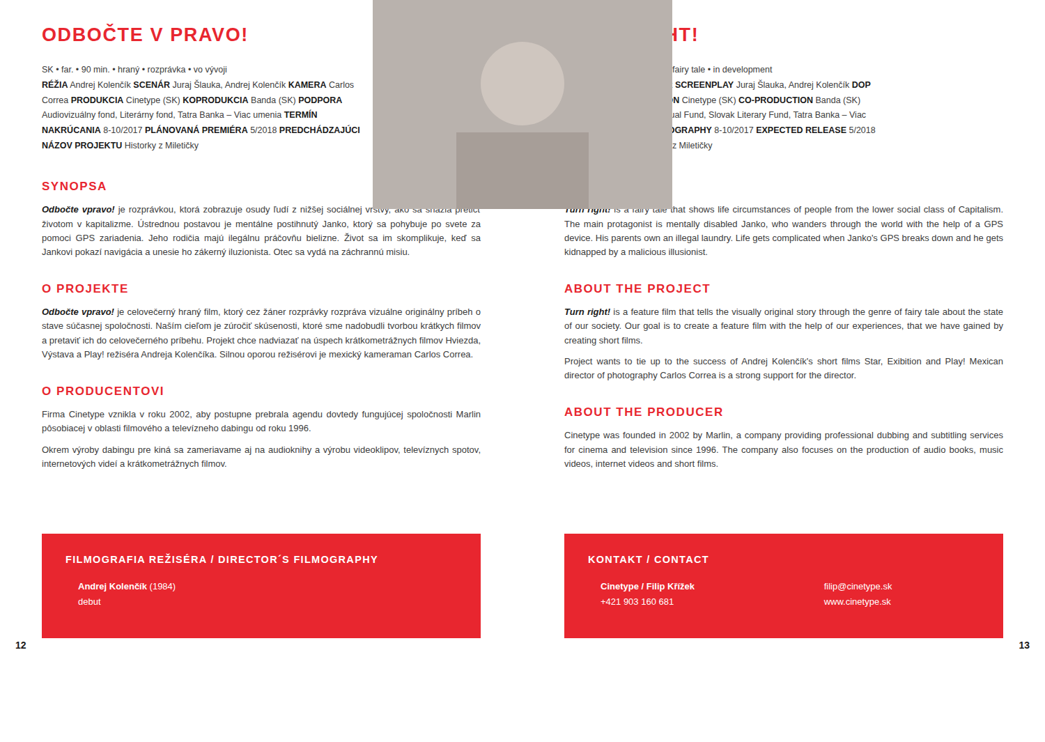Odbočte v pravo!
SK • far. • 90 min. • hraný • rozprávka • vo vývoji
RÉŽIA Andrej Kolenčík SCENÁR Juraj Šlauka, Andrej Kolenčík KAMERA Carlos Correa PRODUKCIA Cinetype (SK) KOPRODUKCIA Banda (SK) PODPORA Audiovizuálny fond, Literárny fond, Tatra Banka – Viac umenia TERMÍN NAKRÚCANIA 8-10/2017 PLÁNOVANÁ PREMIÉRA 5/2018 PREDCHÁDZAJÚCI NÁZOV PROJEKTU Historky z Miletičky
Synopsa
Odbočte vpravo! je rozprávkou, ktorá zobrazuje osudy ľudí z nižšej sociálnej vrstvy, ako sa snažia pretĺcť životom v kapitalizme. Ústrednou postavou je mentálne postihnutý Janko, ktorý sa pohybuje po svete za pomoci GPS zariadenia. Jeho rodičia majú ilegálnu práčovňu bielizne. Život sa im skomplikuje, keď sa Jankovi pokazí navigácia a unesie ho zákerný iluzionista. Otec sa vydá na záchrannú misiu.
O projekte
Odbočte vpravo! je celovečerný hraný film, ktorý cez žáner rozprávky rozpráva vizuálne originálny príbeh o stave súčasnej spoločnosti. Naším cieľom je zúročiť skúsenosti, ktoré sme nadobudli tvorbou krátkych filmov a pretaviť ich do celovečerného príbehu. Projekt chce nadviazať na úspech krátkometrážnych filmov Hviezda, Výstava a Play! režiséra Andreja Kolenčíka. Silnou oporou režisérovi je mexický kameraman Carlos Correa.
O producentovi
Firma Cinetype vznikla v roku 2002, aby postupne prebrala agendu dovtedy fungujúcej spoločnosti Marlin pôsobiacej v oblasti filmového a televízneho dabingu od roku 1996.
Okrem výroby dabingu pre kiná sa zameriavame aj na audioknihy a výrobu videoklipov, televíznych spotov, internetových videí a krátkometrážnych filmov.
Turn Right!
SK • col. • 90 min. • fiction • fairy tale • in development
DIRECTOR Andrej Kolenčík SCREENPLAY Juraj Šlauka, Andrej Kolenčík DOP Carlos Correa PRODUCTION Cinetype (SK) CO-PRODUCTION Banda (SK) SUPPORT Slovak Audiovisual Fund, Slovak Literary Fund, Tatra Banka – Viac umenia PRINCIPAL PHOTOGRAPHY 8-10/2017 EXPECTED RELEASE 5/2018 PREVIOUS TITLE Historky z Miletičky
Synopsis
Turn right! is a fairy tale that shows life circumstances of people from the lower social class of Capitalism. The main protagonist is mentally disabled Janko, who wanders through the world with the help of a GPS device. His parents own an illegal laundry. Life gets complicated when Janko's GPS breaks down and he gets kidnapped by a malicious illusionist.
About the project
Turn right! is a feature film that tells the visually original story through the genre of fairy tale about the state of our society. Our goal is to create a feature film with the help of our experiences, that we have gained by creating short films.
Project wants to tie up to the success of Andrej Kolenčík's short films Star, Exibition and Play! Mexican director of photography Carlos Correa is a strong support for the director.
About the producer
Cinetype was founded in 2002 by Marlin, a company providing professional dubbing and subtitling services for cinema and television since 1996. The company also focuses on the production of audio books, music videos, internet videos and short films.
Filmografia režiséra / Director´s filmography
Andrej Kolenčík (1984)
debut
Kontakt / Contact
Cinetype / Filip Křížek
filip@cinetype.sk
+421 903 160 681
www.cinetype.sk
12
13